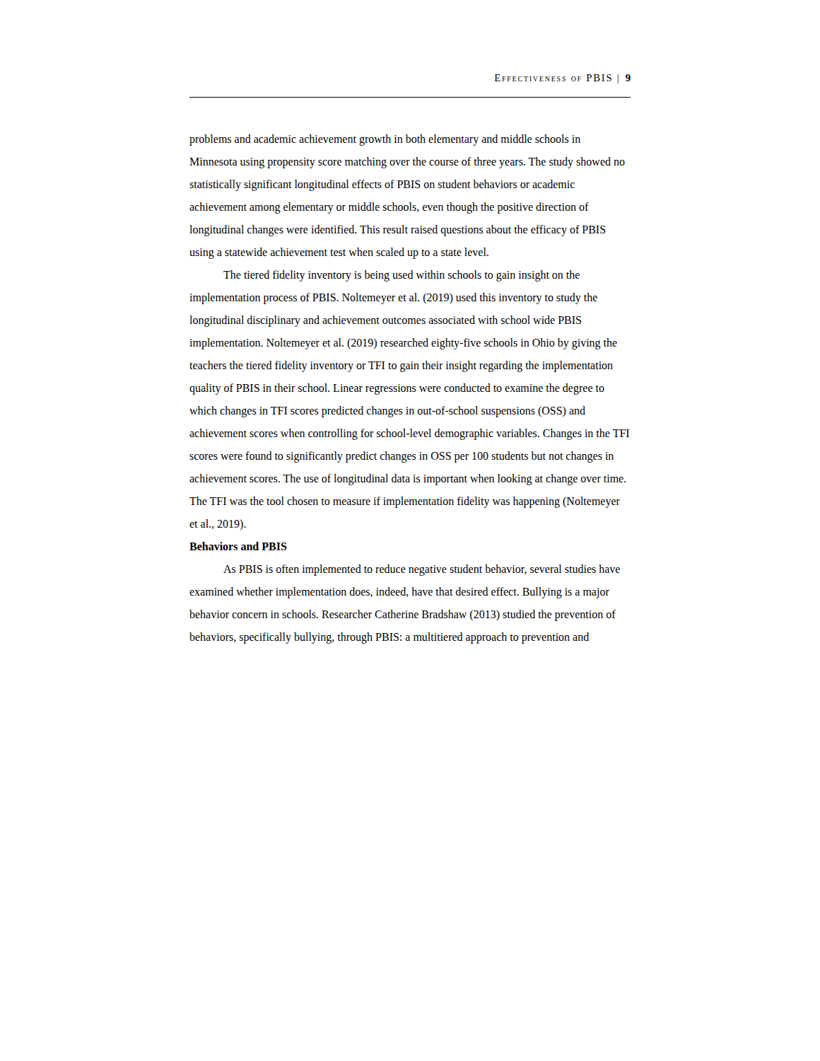Effectiveness of PBIS | 9
problems and academic achievement growth in both elementary and middle schools in Minnesota using propensity score matching over the course of three years. The study showed no statistically significant longitudinal effects of PBIS on student behaviors or academic achievement among elementary or middle schools, even though the positive direction of longitudinal changes were identified. This result raised questions about the efficacy of PBIS using a statewide achievement test when scaled up to a state level.
The tiered fidelity inventory is being used within schools to gain insight on the implementation process of PBIS. Noltemeyer et al. (2019) used this inventory to study the longitudinal disciplinary and achievement outcomes associated with school wide PBIS implementation. Noltemeyer et al. (2019) researched eighty-five schools in Ohio by giving the teachers the tiered fidelity inventory or TFI to gain their insight regarding the implementation quality of PBIS in their school. Linear regressions were conducted to examine the degree to which changes in TFI scores predicted changes in out-of-school suspensions (OSS) and achievement scores when controlling for school-level demographic variables. Changes in the TFI scores were found to significantly predict changes in OSS per 100 students but not changes in achievement scores. The use of longitudinal data is important when looking at change over time. The TFI was the tool chosen to measure if implementation fidelity was happening (Noltemeyer et al., 2019).
Behaviors and PBIS
As PBIS is often implemented to reduce negative student behavior, several studies have examined whether implementation does, indeed, have that desired effect. Bullying is a major behavior concern in schools. Researcher Catherine Bradshaw (2013) studied the prevention of behaviors, specifically bullying, through PBIS: a multitiered approach to prevention and